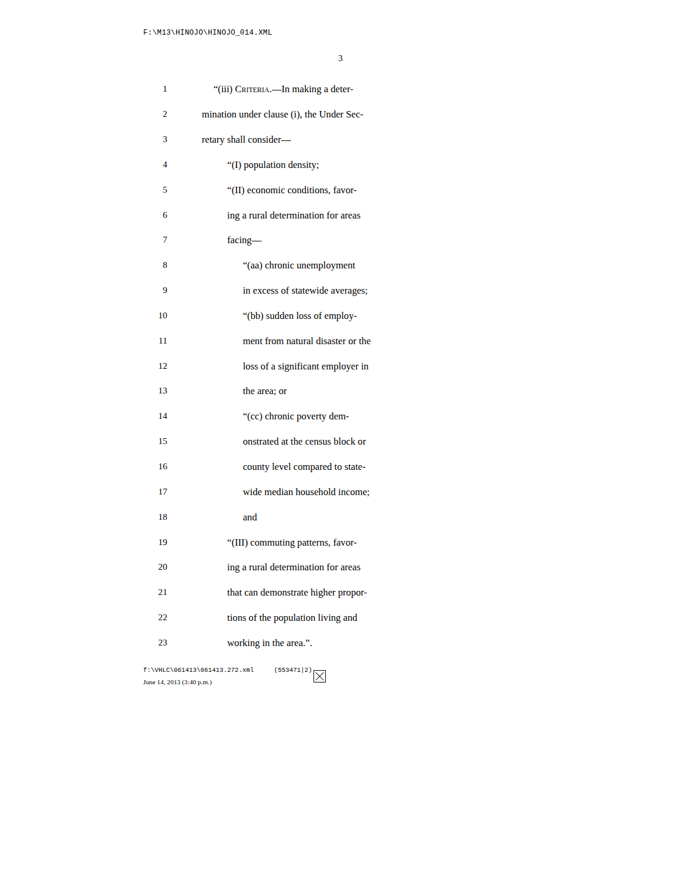F:\M13\HINOJO\HINOJO_014.XML
3
| 1 | “(iii) Criteria. —In making a deter- |
| 2 | mination under clause (i), the Under Sec- |
| 3 | retary shall consider— |
| 4 | “(I) population density; |
| 5 | “(II) economic conditions, favor- |
| 6 | ing a rural determination for areas |
| 7 | facing— |
| 8 | “(aa) chronic unemployment |
| 9 | in excess of statewide averages; |
| 10 | “(bb) sudden loss of employ- |
| 11 | ment from natural disaster or the |
| 12 | loss of a significant employer in |
| 13 | the area; or |
| 14 | “(cc) chronic poverty dem- |
| 15 | onstrated at the census block or |
| 16 | county level compared to state- |
| 17 | wide median household income; |
| 18 | and |
| 19 | “(III) commuting patterns, favor- |
| 20 | ing a rural determination for areas |
| 21 | that can demonstrate higher propor- |
| 22 | tions of the population living and |
| 23 | working in the area.”. |
f:\VHLC\061413\061413.272.xml(553471|2)
June 14, 2013 (3:40 p.m.)